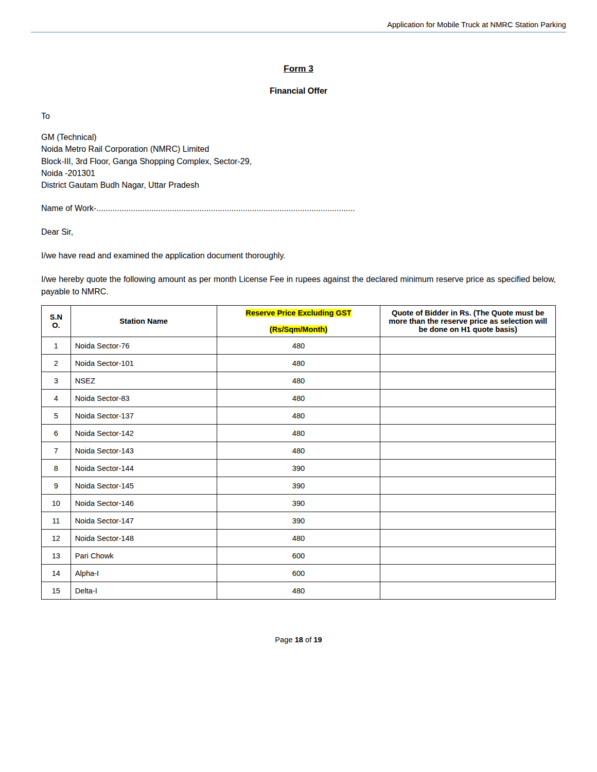Application for Mobile Truck at NMRC Station Parking
Form 3
Financial Offer
To
GM (Technical)
Noida Metro Rail Corporation (NMRC) Limited
Block-III, 3rd Floor, Ganga Shopping Complex, Sector-29,
Noida -201301
District Gautam Budh Nagar, Uttar Pradesh
Name of Work-.................................................................................................................
Dear Sir,
I/we have read and examined the application document thoroughly.
I/we hereby quote the following amount as per month License Fee in rupees against the declared minimum reserve price as specified below, payable to NMRC.
| S.N O. | Station Name | Reserve Price Excluding GST (Rs/Sqm/Month) | Quote of Bidder in Rs. (The Quote must be more than the reserve price as selection will be done on H1 quote basis) |
| --- | --- | --- | --- |
| 1 | Noida Sector-76 | 480 | |
| 2 | Noida Sector-101 | 480 | |
| 3 | NSEZ | 480 | |
| 4 | Noida Sector-83 | 480 | |
| 5 | Noida Sector-137 | 480 | |
| 6 | Noida Sector-142 | 480 | |
| 7 | Noida Sector-143 | 480 | |
| 8 | Noida Sector-144 | 390 | |
| 9 | Noida Sector-145 | 390 | |
| 10 | Noida Sector-146 | 390 | |
| 11 | Noida Sector-147 | 390 | |
| 12 | Noida Sector-148 | 480 | |
| 13 | Pari Chowk | 600 | |
| 14 | Alpha-I | 600 | |
| 15 | Delta-I | 480 | |
Page 18 of 19